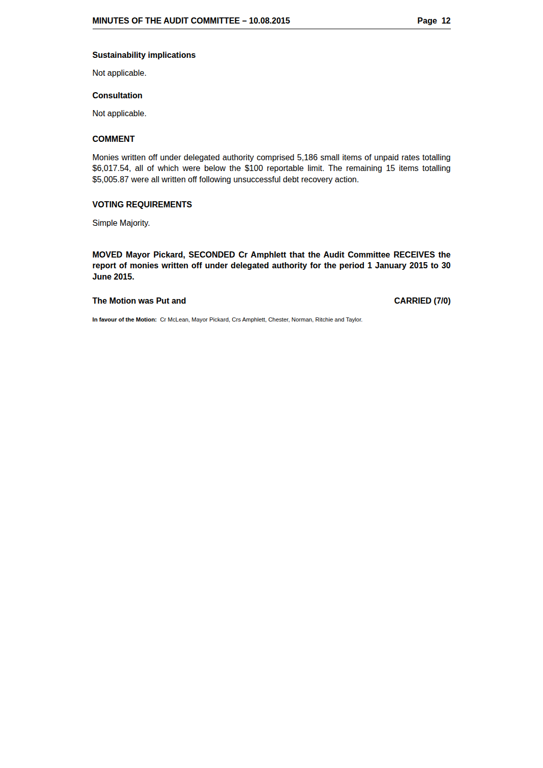Minutes of the Audit Committee – 10.08.2015 Page 12
Sustainability implications
Not applicable.
Consultation
Not applicable.
COMMENT
Monies written off under delegated authority comprised 5,186 small items of unpaid rates totalling $6,017.54, all of which were below the $100 reportable limit. The remaining 15 items totalling $5,005.87 were all written off following unsuccessful debt recovery action.
VOTING REQUIREMENTS
Simple Majority.
MOVED Mayor Pickard, SECONDED Cr Amphlett that the Audit Committee RECEIVES the report of monies written off under delegated authority for the period 1 January 2015 to 30 June 2015.
The Motion was Put and CARRIED (7/0)
In favour of the Motion: Cr McLean, Mayor Pickard, Crs Amphlett, Chester, Norman, Ritchie and Taylor.